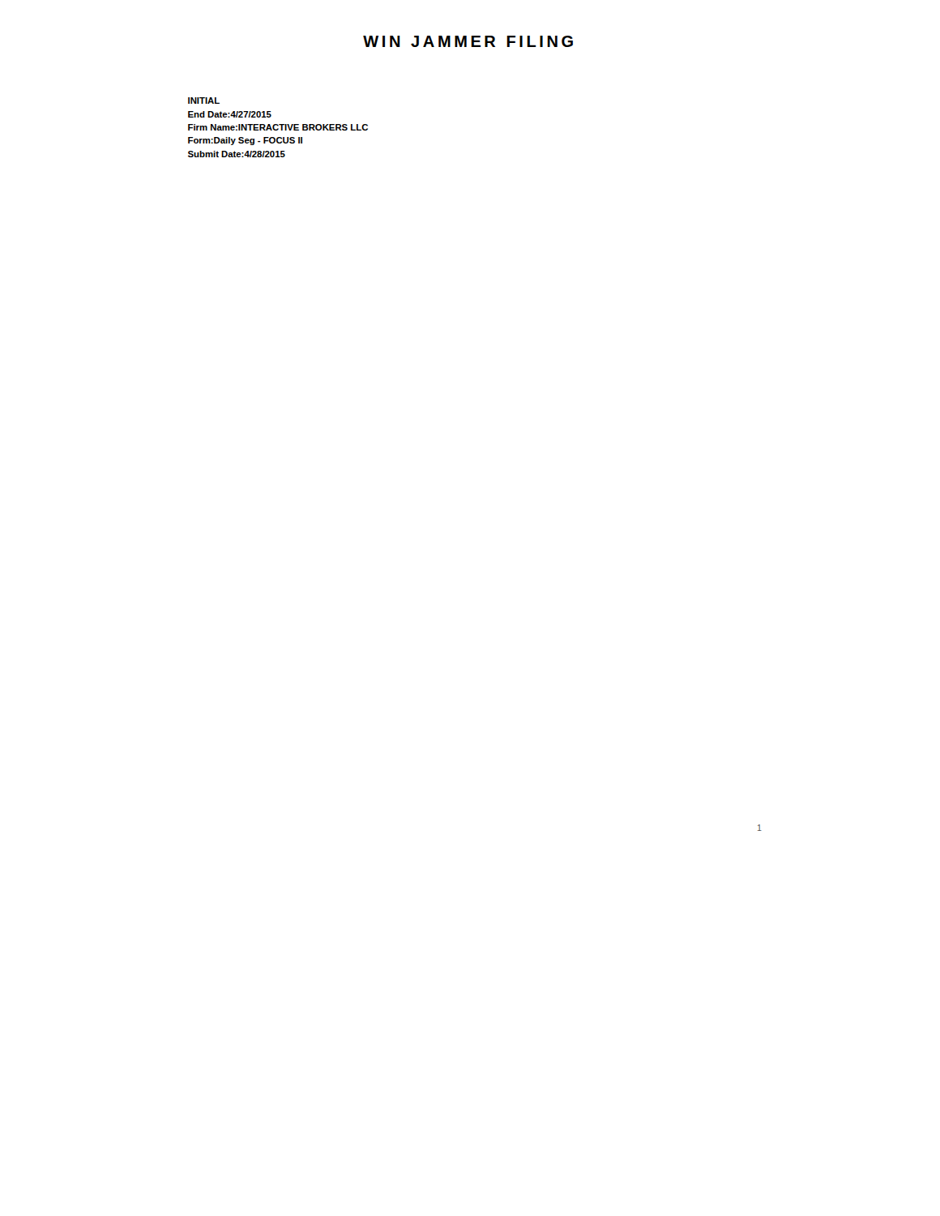WIN JAMMER FILING
INITIAL
End Date:4/27/2015
Firm Name:INTERACTIVE BROKERS LLC
Form:Daily Seg - FOCUS II
Submit Date:4/28/2015
1